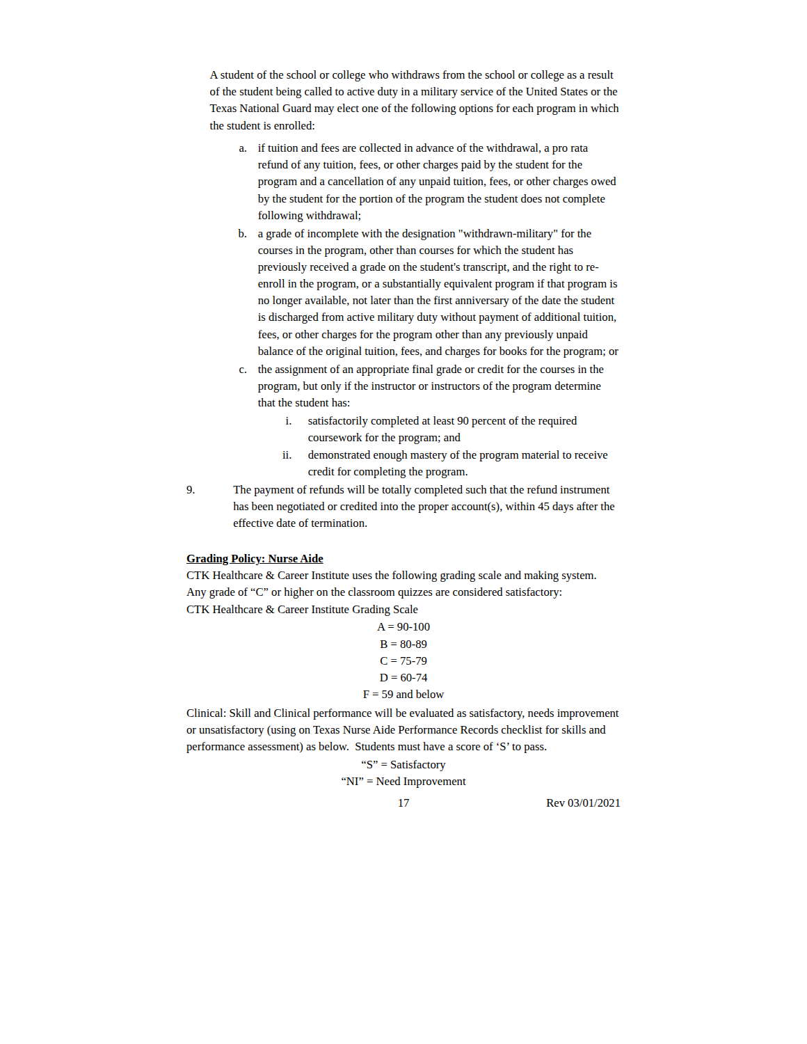A student of the school or college who withdraws from the school or college as a result of the student being called to active duty in a military service of the United States or the Texas National Guard may elect one of the following options for each program in which the student is enrolled:
if tuition and fees are collected in advance of the withdrawal, a pro rata refund of any tuition, fees, or other charges paid by the student for the program and a cancellation of any unpaid tuition, fees, or other charges owed by the student for the portion of the program the student does not complete following withdrawal;
a grade of incomplete with the designation "withdrawn-military" for the courses in the program, other than courses for which the student has previously received a grade on the student's transcript, and the right to re-enroll in the program, or a substantially equivalent program if that program is no longer available, not later than the first anniversary of the date the student is discharged from active military duty without payment of additional tuition, fees, or other charges for the program other than any previously unpaid balance of the original tuition, fees, and charges for books for the program; or
the assignment of an appropriate final grade or credit for the courses in the program, but only if the instructor or instructors of the program determine that the student has:
satisfactorily completed at least 90 percent of the required coursework for the program; and
demonstrated enough mastery of the program material to receive credit for completing the program.
9. The payment of refunds will be totally completed such that the refund instrument has been negotiated or credited into the proper account(s), within 45 days after the effective date of termination.
Grading Policy: Nurse Aide
CTK Healthcare & Career Institute uses the following grading scale and making system. Any grade of “C” or higher on the classroom quizzes are considered satisfactory:
CTK Healthcare & Career Institute Grading Scale
A = 90-100
B = 80-89
C = 75-79
D = 60-74
F = 59 and below
Clinical: Skill and Clinical performance will be evaluated as satisfactory, needs improvement or unsatisfactory (using on Texas Nurse Aide Performance Records checklist for skills and performance assessment) as below. Students must have a score of ‘S’ to pass.
“S” = Satisfactory
“NI” = Need Improvement
17
Rev 03/01/2021